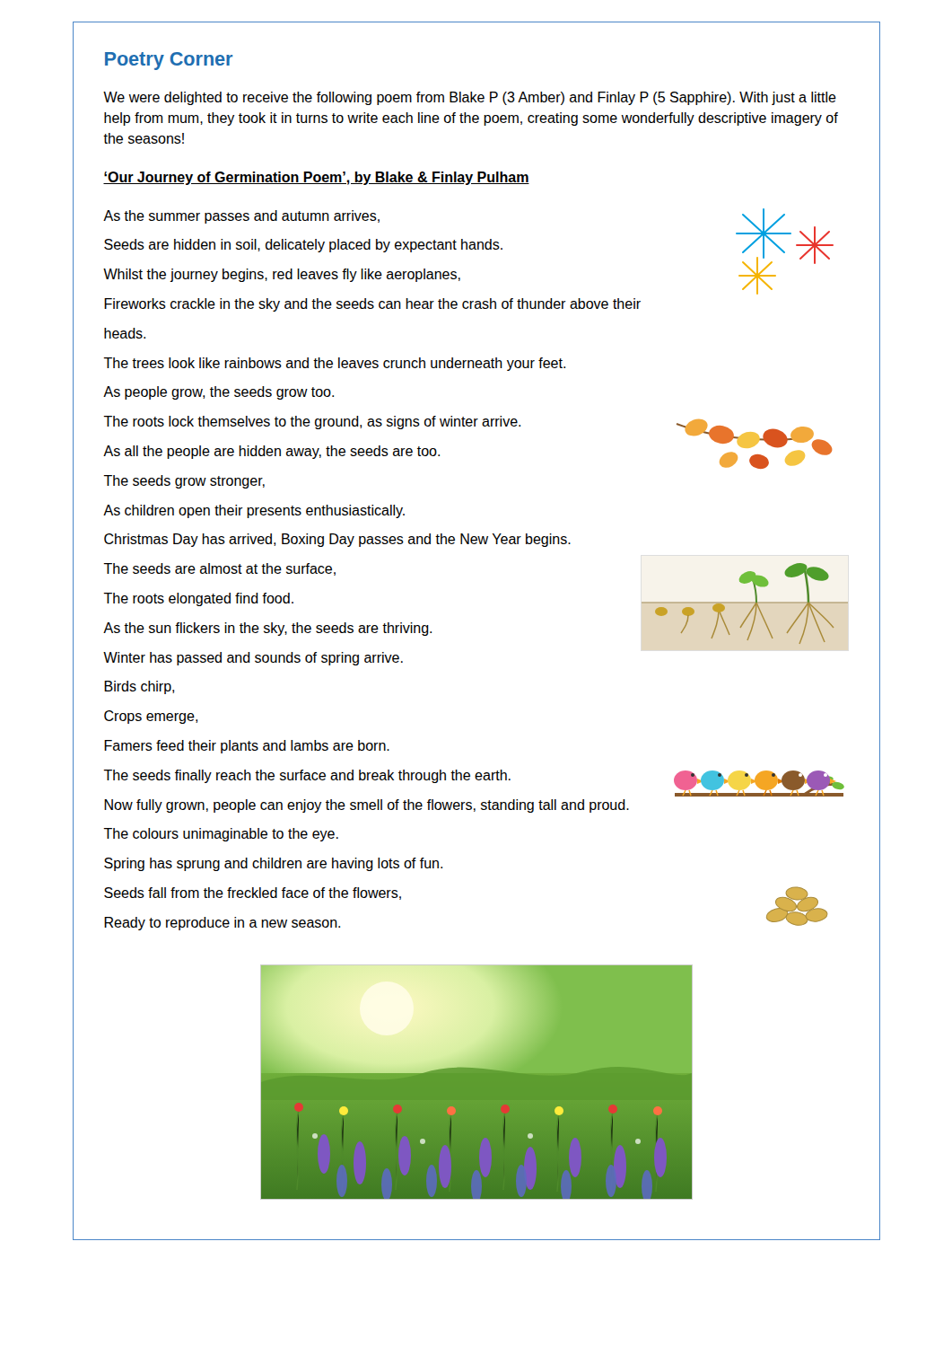Poetry Corner
We were delighted to receive the following poem from Blake P (3 Amber) and Finlay P (5 Sapphire). With just a little help from mum, they took it in turns to write each line of the poem, creating some wonderfully descriptive imagery of the seasons!
‘Our Journey of Germination Poem’, by Blake & Finlay Pulham
As the summer passes and autumn arrives,
Seeds are hidden in soil, delicately placed by expectant hands.
Whilst the journey begins, red leaves fly like aeroplanes,
Fireworks crackle in the sky and the seeds can hear the crash of thunder above their heads.
The trees look like rainbows and the leaves crunch underneath your feet.
As people grow, the seeds grow too.
The roots lock themselves to the ground, as signs of winter arrive.
As all the people are hidden away, the seeds are too.
The seeds grow stronger,
As children open their presents enthusiastically.
Christmas Day has arrived, Boxing Day passes and the New Year begins.
The seeds are almost at the surface,
The roots elongated find food.
As the sun flickers in the sky, the seeds are thriving.
Winter has passed and sounds of spring arrive.
Birds chirp,
Crops emerge,
Famers feed their plants and lambs are born.
The seeds finally reach the surface and break through the earth.
Now fully grown, people can enjoy the smell of the flowers, standing tall and proud.
The colours unimaginable to the eye.
Spring has sprung and children are having lots of fun.
Seeds fall from the freckled face of the flowers,
Ready to reproduce in a new season.